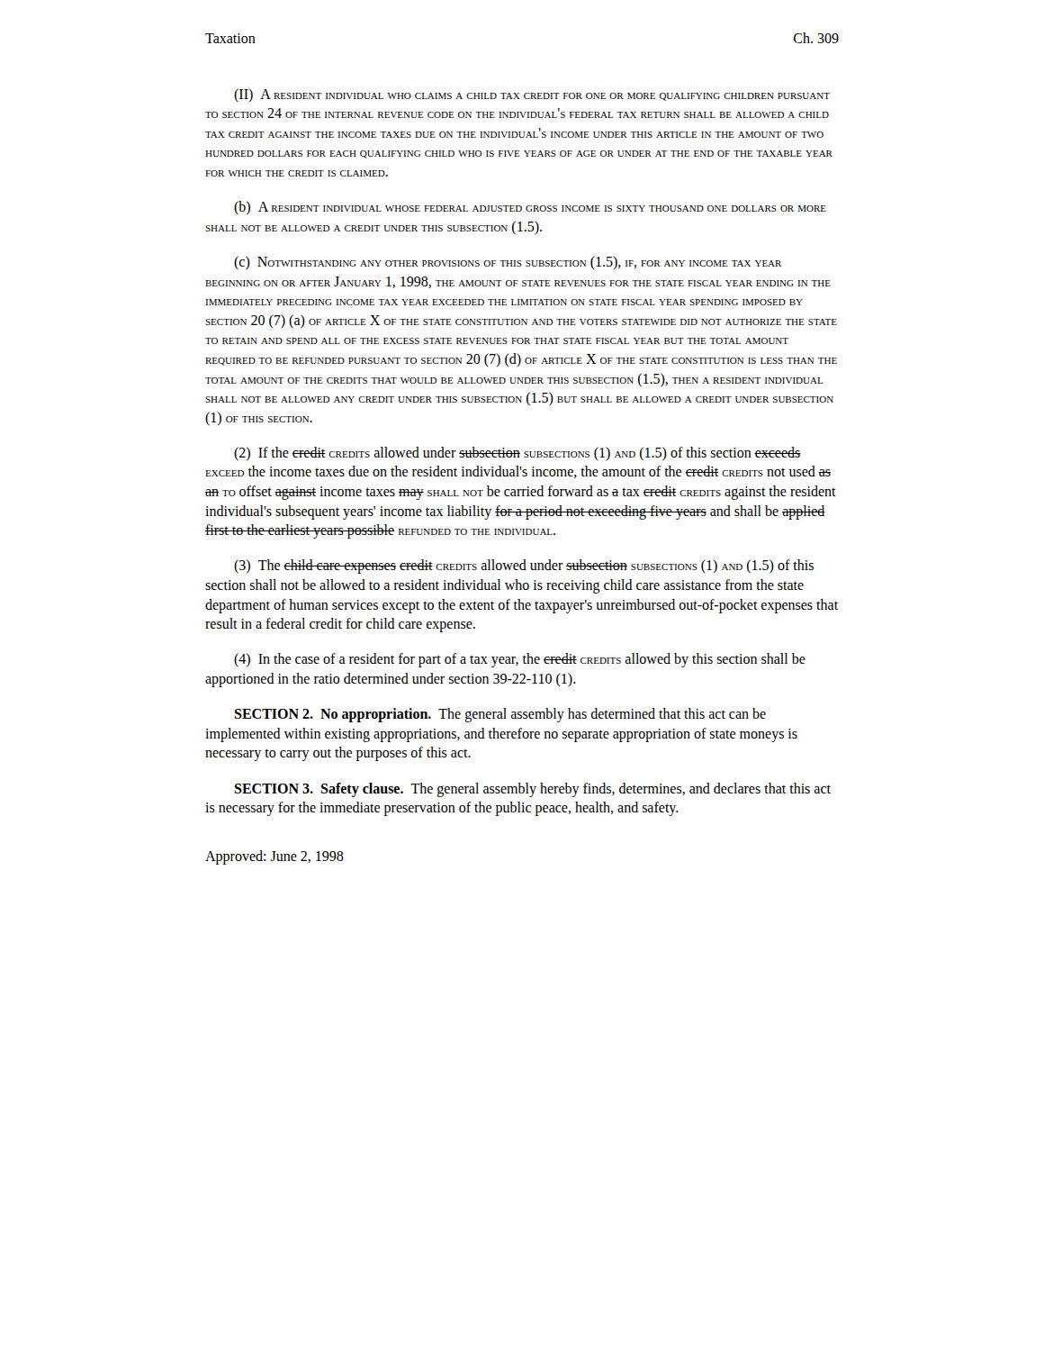Taxation Ch. 309
(II) A resident individual who claims a child tax credit for one or more qualifying children pursuant to section 24 of the internal revenue code on the individual's federal tax return shall be allowed a child tax credit against the income taxes due on the individual's income under this article in the amount of two hundred dollars for each qualifying child who is five years of age or under at the end of the taxable year for which the credit is claimed.
(b) A resident individual whose federal adjusted gross income is sixty thousand one dollars or more shall not be allowed a credit under this subsection (1.5).
(c) Notwithstanding any other provisions of this subsection (1.5), if, for any income tax year beginning on or after January 1, 1998, the amount of state revenues for the state fiscal year ending in the immediately preceding income tax year exceeded the limitation on state fiscal year spending imposed by section 20 (7) (a) of article X of the state constitution and the voters statewide did not authorize the state to retain and spend all of the excess state revenues for that state fiscal year but the total amount required to be refunded pursuant to section 20 (7) (d) of article X of the state constitution is less than the total amount of the credits that would be allowed under this subsection (1.5), then a resident individual shall not be allowed any credit under this subsection (1.5) but shall be allowed a credit under subsection (1) of this section.
(2) If the credit credits allowed under subsection subsections (1) and (1.5) of this section exceeds exceed the income taxes due on the resident individual's income, the amount of the credit credits not used as an to offset against income taxes may shall not be carried forward as a tax credit credits against the resident individual's subsequent years' income tax liability for a period not exceeding five years and shall be applied first to the earliest years possible refunded to the individual.
(3) The child care expenses credit credits allowed under subsection subsections (1) and (1.5) of this section shall not be allowed to a resident individual who is receiving child care assistance from the state department of human services except to the extent of the taxpayer's unreimbursed out-of-pocket expenses that result in a federal credit for child care expense.
(4) In the case of a resident for part of a tax year, the credit credits allowed by this section shall be apportioned in the ratio determined under section 39-22-110 (1).
SECTION 2. No appropriation. The general assembly has determined that this act can be implemented within existing appropriations, and therefore no separate appropriation of state moneys is necessary to carry out the purposes of this act.
SECTION 3. Safety clause. The general assembly hereby finds, determines, and declares that this act is necessary for the immediate preservation of the public peace, health, and safety.
Approved: June 2, 1998